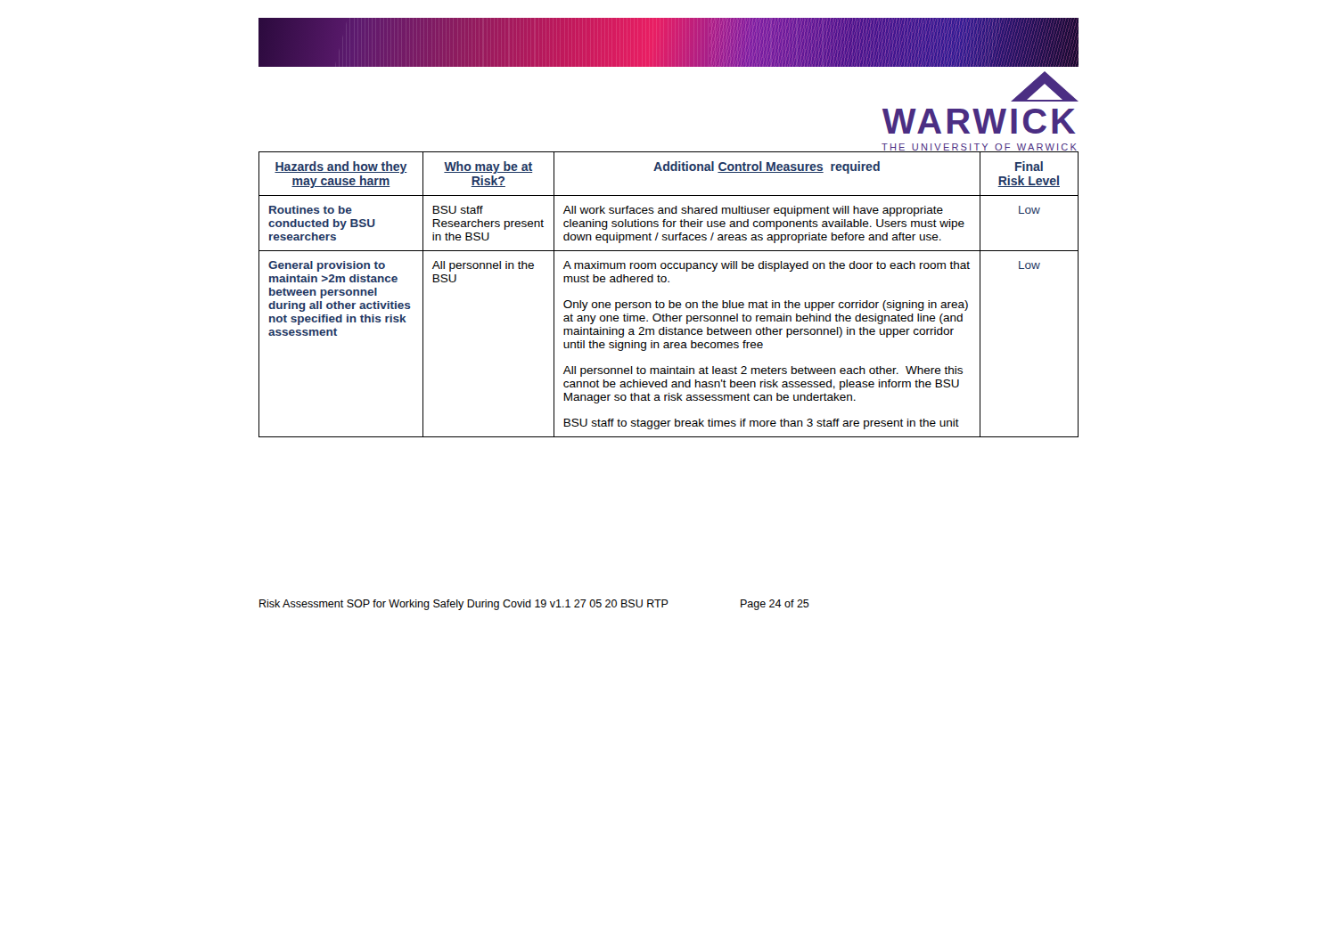WARWICK
THE UNIVERSITY OF WARWICK
| Hazards and how they may cause harm | Who may be at Risk? | Additional Control Measures required | Final Risk Level |
| --- | --- | --- | --- |
| Routines to be conducted by BSU researchers | BSU staff Researchers present in the BSU | All work surfaces and shared multiuser equipment will have appropriate cleaning solutions for their use and components available. Users must wipe down equipment / surfaces / areas as appropriate before and after use. | Low |
| General provision to maintain >2m distance between personnel during all other activities not specified in this risk assessment | All personnel in the BSU | A maximum room occupancy will be displayed on the door to each room that must be adhered to. Only one person to be on the blue mat in the upper corridor (signing in area) at any one time. Other personnel to remain behind the designated line (and maintaining a 2m distance between other personnel) in the upper corridor until the signing in area becomes free All personnel to maintain at least 2 meters between each other. Where this cannot be achieved and hasn't been risk assessed, please inform the BSU Manager so that a risk assessment can be undertaken. BSU staff to stagger break times if more than 3 staff are present in the unit | Low |
Risk Assessment SOP for Working Safely During Covid 19 v1.1 27 05 20 BSU RTP
Page 24 of 25